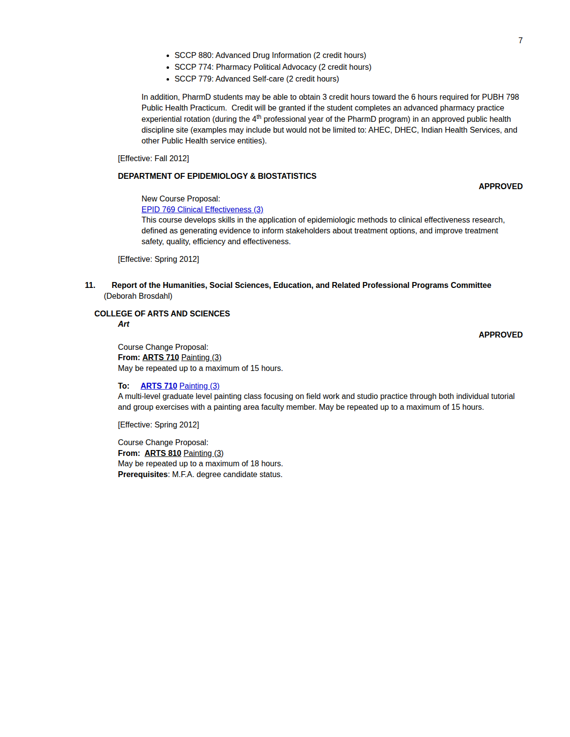7
SCCP 880: Advanced Drug Information (2 credit hours)
SCCP 774: Pharmacy Political Advocacy (2 credit hours)
SCCP 779: Advanced Self-care (2 credit hours)
In addition, PharmD students may be able to obtain 3 credit hours toward the 6 hours required for PUBH 798 Public Health Practicum. Credit will be granted if the student completes an advanced pharmacy practice experiential rotation (during the 4th professional year of the PharmD program) in an approved public health discipline site (examples may include but would not be limited to: AHEC, DHEC, Indian Health Services, and other Public Health service entities).
[Effective: Fall 2012]
DEPARTMENT OF EPIDEMIOLOGY & BIOSTATISTICS
APPROVED
New Course Proposal:
EPID 769 Clinical Effectiveness (3)
This course develops skills in the application of epidemiologic methods to clinical effectiveness research, defined as generating evidence to inform stakeholders about treatment options, and improve treatment safety, quality, efficiency and effectiveness.
[Effective: Spring 2012]
11. Report of the Humanities, Social Sciences, Education, and Related Professional Programs Committee (Deborah Brosdahl)
COLLEGE OF ARTS AND SCIENCES
Art
APPROVED
Course Change Proposal:
From: ARTS 710 Painting (3)
May be repeated up to a maximum of 15 hours.
To: ARTS 710 Painting (3)
A multi-level graduate level painting class focusing on field work and studio practice through both individual tutorial and group exercises with a painting area faculty member. May be repeated up to a maximum of 15 hours.
[Effective: Spring 2012]
Course Change Proposal:
From: ARTS 810 Painting (3)
May be repeated up to a maximum of 18 hours.
Prerequisites: M.F.A. degree candidate status.